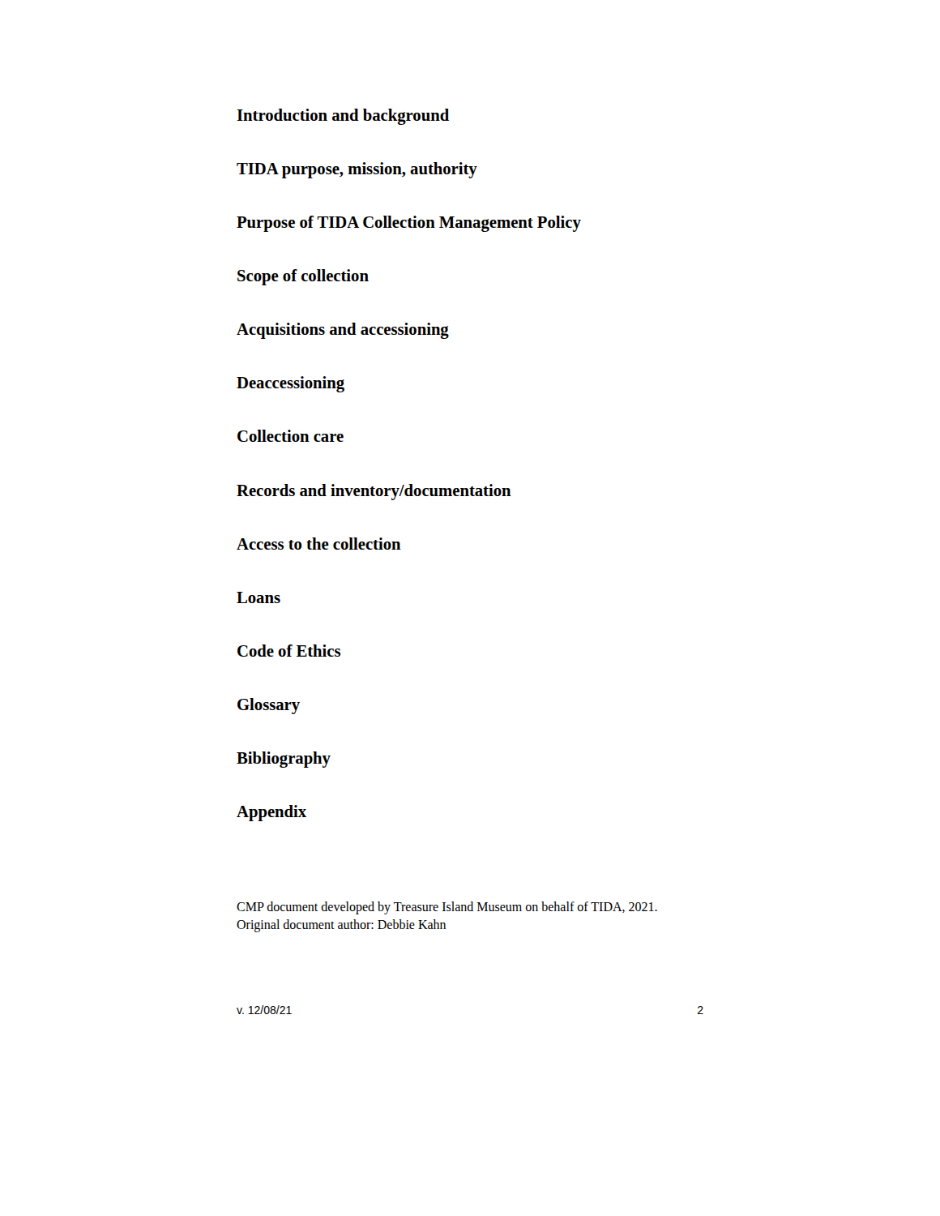Introduction and background
TIDA purpose, mission, authority
Purpose of TIDA Collection Management Policy
Scope of collection
Acquisitions and accessioning
Deaccessioning
Collection care
Records and inventory/documentation
Access to the collection
Loans
Code of Ethics
Glossary
Bibliography
Appendix
CMP document developed by Treasure Island Museum on behalf of TIDA, 2021.
Original document author: Debbie Kahn
v. 12/08/21 2